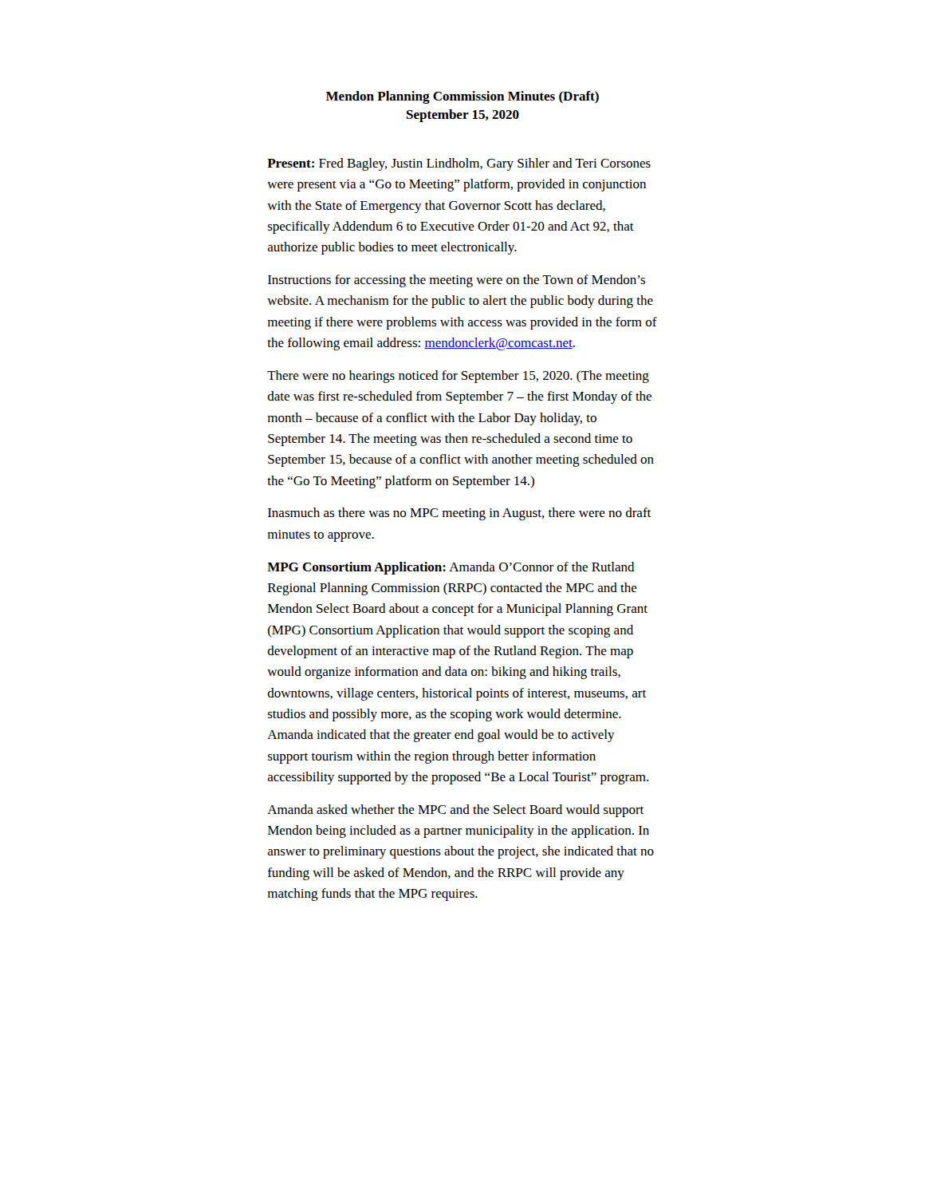Mendon Planning Commission Minutes (Draft)September 15, 2020
Present: Fred Bagley, Justin Lindholm, Gary Sihler and Teri Corsones were present via a “Go to Meeting” platform, provided in conjunction with the State of Emergency that Governor Scott has declared, specifically Addendum 6 to Executive Order 01-20 and Act 92, that authorize public bodies to meet electronically.
Instructions for accessing the meeting were on the Town of Mendon’s website. A mechanism for the public to alert the public body during the meeting if there were problems with access was provided in the form of the following email address: mendonclerk@comcast.net.
There were no hearings noticed for September 15, 2020. (The meeting date was first re-scheduled from September 7 – the first Monday of the month – because of a conflict with the Labor Day holiday, to September 14. The meeting was then re-scheduled a second time to September 15, because of a conflict with another meeting scheduled on the “Go To Meeting” platform on September 14.)
Inasmuch as there was no MPC meeting in August, there were no draft minutes to approve.
MPG Consortium Application: Amanda O’Connor of the Rutland Regional Planning Commission (RRPC) contacted the MPC and the Mendon Select Board about a concept for a Municipal Planning Grant (MPG) Consortium Application that would support the scoping and development of an interactive map of the Rutland Region. The map would organize information and data on: biking and hiking trails, downtowns, village centers, historical points of interest, museums, art studios and possibly more, as the scoping work would determine. Amanda indicated that the greater end goal would be to actively support tourism within the region through better information accessibility supported by the proposed “Be a Local Tourist” program.
Amanda asked whether the MPC and the Select Board would support Mendon being included as a partner municipality in the application. In answer to preliminary questions about the project, she indicated that no funding will be asked of Mendon, and the RRPC will provide any matching funds that the MPG requires.